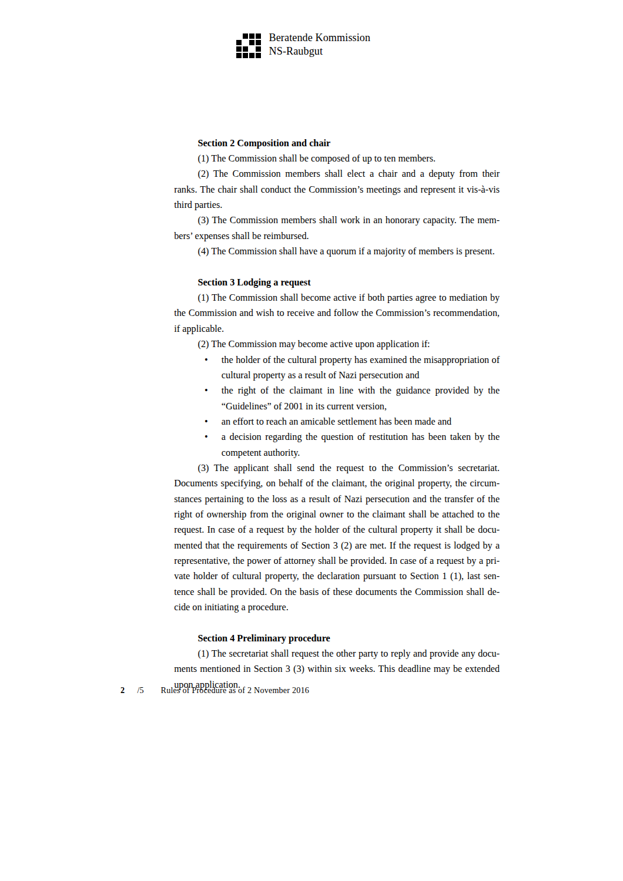Beratende Kommission
NS-Raubgut
Section 2 Composition and chair
(1) The Commission shall be composed of up to ten members.
(2) The Commission members shall elect a chair and a deputy from their ranks. The chair shall conduct the Commission’s meetings and represent it vis-à-vis third parties.
(3) The Commission members shall work in an honorary capacity. The members’ expenses shall be reimbursed.
(4) The Commission shall have a quorum if a majority of members is present.
Section 3 Lodging a request
(1) The Commission shall become active if both parties agree to mediation by the Commission and wish to receive and follow the Commission’s recommendation, if applicable.
(2) The Commission may become active upon application if:
the holder of the cultural property has examined the misappropriation of cultural property as a result of Nazi persecution and
the right of the claimant in line with the guidance provided by the “Guidelines” of 2001 in its current version,
an effort to reach an amicable settlement has been made and
a decision regarding the question of restitution has been taken by the competent authority.
(3) The applicant shall send the request to the Commission’s secretariat. Documents specifying, on behalf of the claimant, the original property, the circumstances pertaining to the loss as a result of Nazi persecution and the transfer of the right of ownership from the original owner to the claimant shall be attached to the request. In case of a request by the holder of the cultural property it shall be documented that the requirements of Section 3 (2) are met. If the request is lodged by a representative, the power of attorney shall be provided. In case of a request by a private holder of cultural property, the declaration pursuant to Section 1 (1), last sentence shall be provided. On the basis of these documents the Commission shall decide on initiating a procedure.
Section 4 Preliminary procedure
(1) The secretariat shall request the other party to reply and provide any documents mentioned in Section 3 (3) within six weeks. This deadline may be extended upon application.
2/5 Rules of Procedure as of 2 November 2016